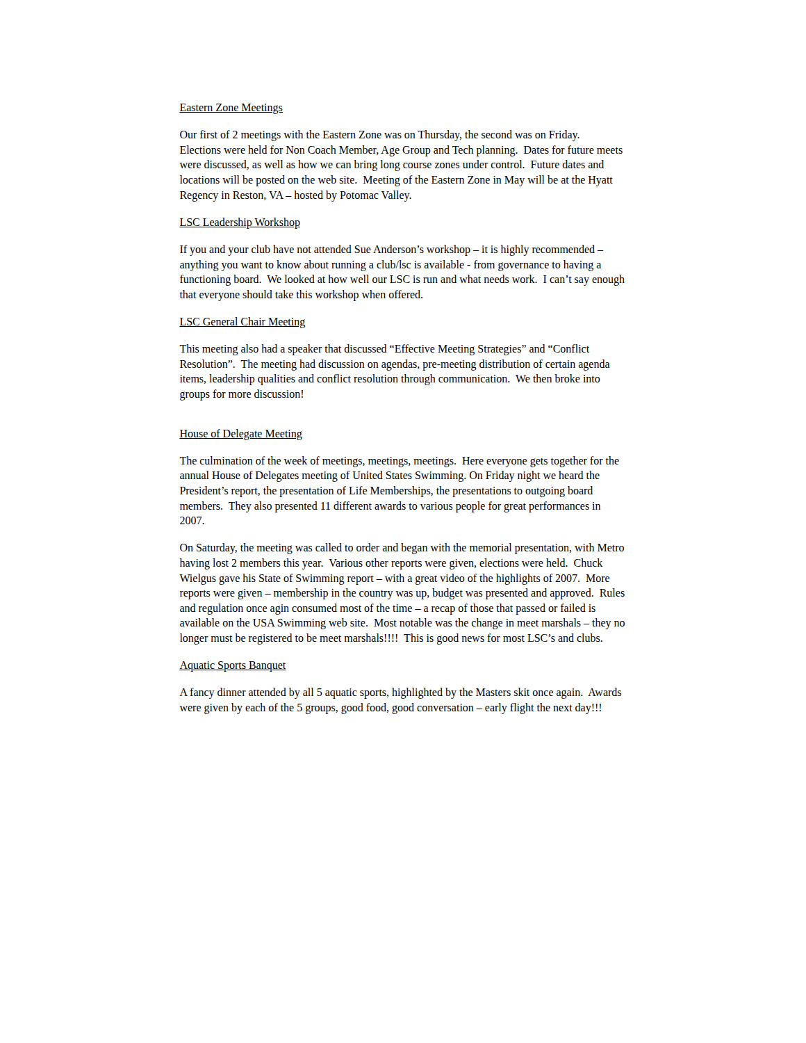Eastern Zone Meetings
Our first of 2 meetings with the Eastern Zone was on Thursday, the second was on Friday. Elections were held for Non Coach Member, Age Group and Tech planning. Dates for future meets were discussed, as well as how we can bring long course zones under control. Future dates and locations will be posted on the web site. Meeting of the Eastern Zone in May will be at the Hyatt Regency in Reston, VA – hosted by Potomac Valley.
LSC Leadership Workshop
If you and your club have not attended Sue Anderson’s workshop – it is highly recommended – anything you want to know about running a club/lsc is available - from governance to having a functioning board. We looked at how well our LSC is run and what needs work. I can’t say enough that everyone should take this workshop when offered.
LSC General Chair Meeting
This meeting also had a speaker that discussed “Effective Meeting Strategies” and “Conflict Resolution”. The meeting had discussion on agendas, pre-meeting distribution of certain agenda items, leadership qualities and conflict resolution through communication. We then broke into groups for more discussion!
House of Delegate Meeting
The culmination of the week of meetings, meetings, meetings. Here everyone gets together for the annual House of Delegates meeting of United States Swimming. On Friday night we heard the President’s report, the presentation of Life Memberships, the presentations to outgoing board members. They also presented 11 different awards to various people for great performances in 2007.
On Saturday, the meeting was called to order and began with the memorial presentation, with Metro having lost 2 members this year. Various other reports were given, elections were held. Chuck Wielgus gave his State of Swimming report – with a great video of the highlights of 2007. More reports were given – membership in the country was up, budget was presented and approved. Rules and regulation once agin consumed most of the time – a recap of those that passed or failed is available on the USA Swimming web site. Most notable was the change in meet marshals – they no longer must be registered to be meet marshals!!!! This is good news for most LSC’s and clubs.
Aquatic Sports Banquet
A fancy dinner attended by all 5 aquatic sports, highlighted by the Masters skit once again. Awards were given by each of the 5 groups, good food, good conversation – early flight the next day!!!